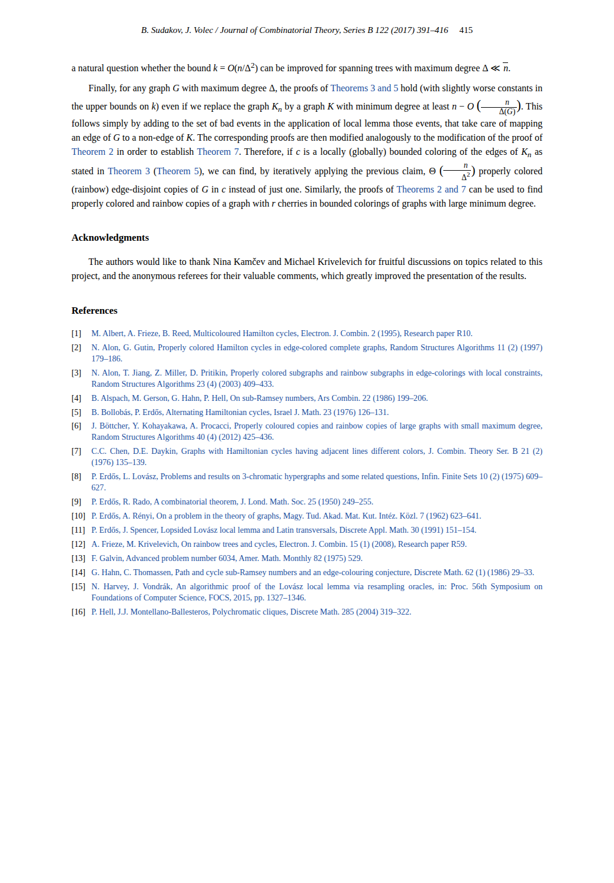B. Sudakov, J. Volec / Journal of Combinatorial Theory, Series B 122 (2017) 391–416 415
a natural question whether the bound k = O(n/Δ2) can be improved for spanning trees with maximum degree Δ ≪ n.
Finally, for any graph G with maximum degree Δ, the proofs of Theorems 3 and 5 hold (with slightly worse constants in the upper bounds on k) even if we replace the graph Kn by a graph K with minimum degree at least n − O (nΔ(G)). This follows simply by adding to the set of bad events in the application of local lemma those events, that take care of mapping an edge of G to a non-edge of K. The corresponding proofs are then modified analogously to the modification of the proof of Theorem 2 in order to establish Theorem 7. Therefore, if c is a locally (globally) bounded coloring of the edges of Kn as stated in Theorem 3 (Theorem 5), we can find, by iteratively applying the previous claim, Θ (nΔ2) properly colored (rainbow) edge-disjoint copies of G in c instead of just one. Similarly, the proofs of Theorems 2 and 7 can be used to find properly colored and rainbow copies of a graph with r cherries in bounded colorings of graphs with large minimum degree.
Acknowledgments
The authors would like to thank Nina Kamčev and Michael Krivelevich for fruitful discussions on topics related to this project, and the anonymous referees for their valuable comments, which greatly improved the presentation of the results.
References
[1] M. Albert, A. Frieze, B. Reed, Multicoloured Hamilton cycles, Electron. J. Combin. 2 (1995), Research paper R10.
[2] N. Alon, G. Gutin, Properly colored Hamilton cycles in edge-colored complete graphs, Random Structures Algorithms 11 (2) (1997) 179–186.
[3] N. Alon, T. Jiang, Z. Miller, D. Pritikin, Properly colored subgraphs and rainbow subgraphs in edge-colorings with local constraints, Random Structures Algorithms 23 (4) (2003) 409–433.
[4] B. Alspach, M. Gerson, G. Hahn, P. Hell, On sub-Ramsey numbers, Ars Combin. 22 (1986) 199–206.
[5] B. Bollobás, P. Erdős, Alternating Hamiltonian cycles, Israel J. Math. 23 (1976) 126–131.
[6] J. Böttcher, Y. Kohayakawa, A. Procacci, Properly coloured copies and rainbow copies of large graphs with small maximum degree, Random Structures Algorithms 40 (4) (2012) 425–436.
[7] C.C. Chen, D.E. Daykin, Graphs with Hamiltonian cycles having adjacent lines different colors, J. Combin. Theory Ser. B 21 (2) (1976) 135–139.
[8] P. Erdős, L. Lovász, Problems and results on 3-chromatic hypergraphs and some related questions, Infin. Finite Sets 10 (2) (1975) 609–627.
[9] P. Erdős, R. Rado, A combinatorial theorem, J. Lond. Math. Soc. 25 (1950) 249–255.
[10] P. Erdős, A. Rényi, On a problem in the theory of graphs, Magy. Tud. Akad. Mat. Kut. Intéz. Közl. 7 (1962) 623–641.
[11] P. Erdős, J. Spencer, Lopsided Lovász local lemma and Latin transversals, Discrete Appl. Math. 30 (1991) 151–154.
[12] A. Frieze, M. Krivelevich, On rainbow trees and cycles, Electron. J. Combin. 15 (1) (2008), Research paper R59.
[13] F. Galvin, Advanced problem number 6034, Amer. Math. Monthly 82 (1975) 529.
[14] G. Hahn, C. Thomassen, Path and cycle sub-Ramsey numbers and an edge-colouring conjecture, Discrete Math. 62 (1) (1986) 29–33.
[15] N. Harvey, J. Vondrák, An algorithmic proof of the Lovász local lemma via resampling oracles, in: Proc. 56th Symposium on Foundations of Computer Science, FOCS, 2015, pp. 1327–1346.
[16] P. Hell, J.J. Montellano-Ballesteros, Polychromatic cliques, Discrete Math. 285 (2004) 319–322.